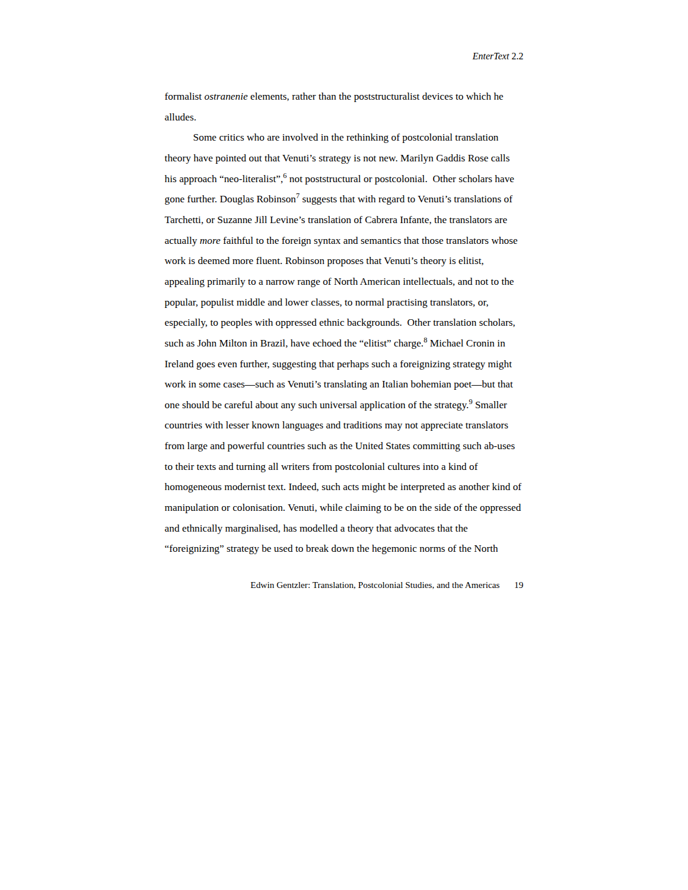EnterText 2.2
formalist ostranenie elements, rather than the poststructuralist devices to which he alludes.
Some critics who are involved in the rethinking of postcolonial translation theory have pointed out that Venuti’s strategy is not new. Marilyn Gaddis Rose calls his approach “neo-literalist”,6 not poststructural or postcolonial. Other scholars have gone further. Douglas Robinson7 suggests that with regard to Venuti’s translations of Tarchetti, or Suzanne Jill Levine’s translation of Cabrera Infante, the translators are actually more faithful to the foreign syntax and semantics that those translators whose work is deemed more fluent. Robinson proposes that Venuti’s theory is elitist, appealing primarily to a narrow range of North American intellectuals, and not to the popular, populist middle and lower classes, to normal practising translators, or, especially, to peoples with oppressed ethnic backgrounds. Other translation scholars, such as John Milton in Brazil, have echoed the “elitist” charge.8 Michael Cronin in Ireland goes even further, suggesting that perhaps such a foreignizing strategy might work in some cases—such as Venuti’s translating an Italian bohemian poet—but that one should be careful about any such universal application of the strategy.9 Smaller countries with lesser known languages and traditions may not appreciate translators from large and powerful countries such as the United States committing such ab-uses to their texts and turning all writers from postcolonial cultures into a kind of homogeneous modernist text. Indeed, such acts might be interpreted as another kind of manipulation or colonisation. Venuti, while claiming to be on the side of the oppressed and ethnically marginalised, has modelled a theory that advocates that the “foreignizing” strategy be used to break down the hegemonic norms of the North
Edwin Gentzler: Translation, Postcolonial Studies, and the Americas 19